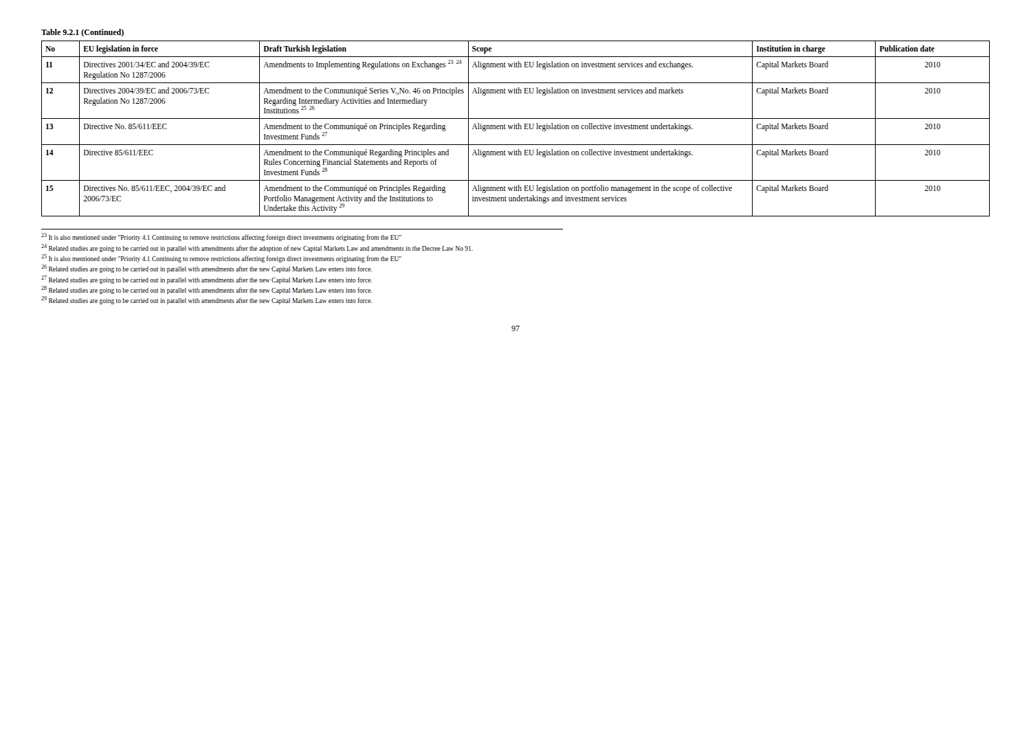Table 9.2.1 (Continued)
| No | EU legislation in force | Draft Turkish legislation | Scope | Institution in charge | Publication date |
| --- | --- | --- | --- | --- | --- |
| 11 | Directives 2001/34/EC and 2004/39/EC Regulation No 1287/2006 | Amendments to Implementing Regulations on Exchanges 23 24 | Alignment with EU legislation on investment services and exchanges. | Capital Markets Board | 2010 |
| 12 | Directives 2004/39/EC and 2006/73/EC Regulation No 1287/2006 | Amendment to the Communiqué Series V.,No. 46 on Principles Regarding Intermediary Activities and Intermediary Institutions 25 26 | Alignment with EU legislation on investment services and markets | Capital Markets Board | 2010 |
| 13 | Directive No. 85/611/EEC | Amendment to the Communiqué on Principles Regarding Investment Funds 27 | Alignment with EU legislation on collective investment undertakings. | Capital Markets Board | 2010 |
| 14 | Directive 85/611/EEC | Amendment to the Communiqué Regarding Principles and Rules Concerning Financial Statements and Reports of Investment Funds 28 | Alignment with EU legislation on collective investment undertakings. | Capital Markets Board | 2010 |
| 15 | Directives No. 85/611/EEC, 2004/39/EC and 2006/73/EC | Amendment to the Communiqué on Principles Regarding Portfolio Management Activity and the Institutions to Undertake this Activity 29 | Alignment with EU legislation on portfolio management in the scope of collective investment undertakings and investment services | Capital Markets Board | 2010 |
23 It is also mentioned under "Priority 4.1 Continuing to remove restrictions affecting foreign direct investments originating from the EU"
24 Related studies are going to be carried out in parallel with amendments after the adoption of new Capital Markets Law and amendments in the Decree Law No 91.
25 It is also mentioned under "Priority 4.1 Continuing to remove restrictions affecting foreign direct investments originating from the EU"
26 Related studies are going to be carried out in parallel with amendments after the new Capital Markets Law enters into force.
27 Related studies are going to be carried out in parallel with amendments after the new Capital Markets Law enters into force.
28 Related studies are going to be carried out in parallel with amendments after the new Capital Markets Law enters into force.
29 Related studies are going to be carried out in parallel with amendments after the new Capital Markets Law enters into force.
97